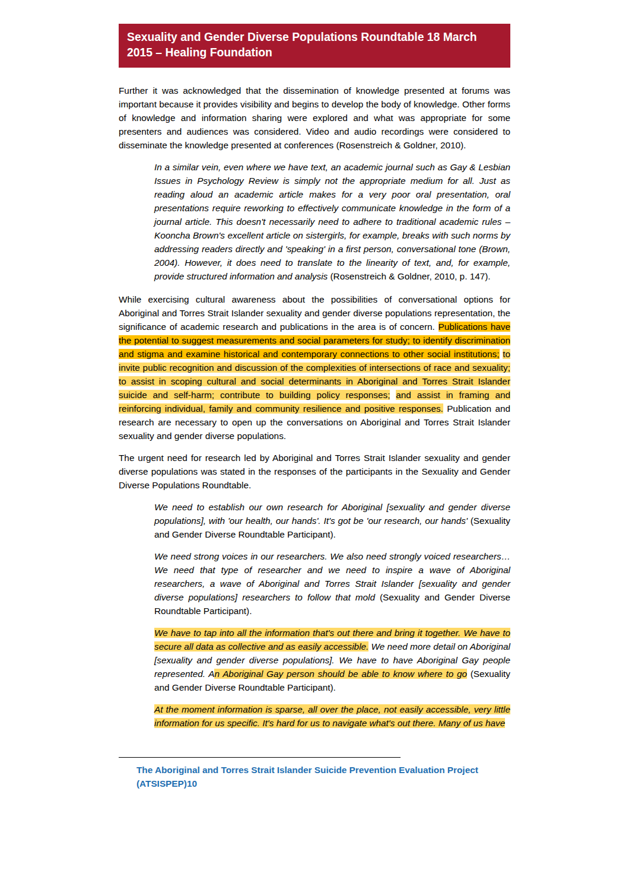Sexuality and Gender Diverse Populations Roundtable 18 March 2015 – Healing Foundation
Further it was acknowledged that the dissemination of knowledge presented at forums was important because it provides visibility and begins to develop the body of knowledge. Other forms of knowledge and information sharing were explored and what was appropriate for some presenters and audiences was considered. Video and audio recordings were considered to disseminate the knowledge presented at conferences (Rosenstreich & Goldner, 2010).
In a similar vein, even where we have text, an academic journal such as Gay & Lesbian Issues in Psychology Review is simply not the appropriate medium for all. Just as reading aloud an academic article makes for a very poor oral presentation, oral presentations require reworking to effectively communicate knowledge in the form of a journal article. This doesn't necessarily need to adhere to traditional academic rules – Kooncha Brown's excellent article on sistergirls, for example, breaks with such norms by addressing readers directly and 'speaking' in a first person, conversational tone (Brown, 2004). However, it does need to translate to the linearity of text, and, for example, provide structured information and analysis (Rosenstreich & Goldner, 2010, p. 147).
While exercising cultural awareness about the possibilities of conversational options for Aboriginal and Torres Strait Islander sexuality and gender diverse populations representation, the significance of academic research and publications in the area is of concern. Publications have the potential to suggest measurements and social parameters for study; to identify discrimination and stigma and examine historical and contemporary connections to other social institutions; to invite public recognition and discussion of the complexities of intersections of race and sexuality; to assist in scoping cultural and social determinants in Aboriginal and Torres Strait Islander suicide and self-harm; contribute to building policy responses; and assist in framing and reinforcing individual, family and community resilience and positive responses. Publication and research are necessary to open up the conversations on Aboriginal and Torres Strait Islander sexuality and gender diverse populations.
The urgent need for research led by Aboriginal and Torres Strait Islander sexuality and gender diverse populations was stated in the responses of the participants in the Sexuality and Gender Diverse Populations Roundtable.
We need to establish our own research for Aboriginal [sexuality and gender diverse populations], with 'our health, our hands'. It's got be 'our research, our hands' (Sexuality and Gender Diverse Roundtable Participant).
We need strong voices in our researchers. We also need strongly voiced researchers… We need that type of researcher and we need to inspire a wave of Aboriginal researchers, a wave of Aboriginal and Torres Strait Islander [sexuality and gender diverse populations] researchers to follow that mold (Sexuality and Gender Diverse Roundtable Participant).
We have to tap into all the information that's out there and bring it together. We have to secure all data as collective and as easily accessible. We need more detail on Aboriginal [sexuality and gender diverse populations]. We have to have Aboriginal Gay people represented. An Aboriginal Gay person should be able to know where to go (Sexuality and Gender Diverse Roundtable Participant).
At the moment information is sparse, all over the place, not easily accessible, very little information for us specific. It's hard for us to navigate what's out there. Many of us have
The Aboriginal and Torres Strait Islander Suicide Prevention Evaluation Project (ATSISPEP)10